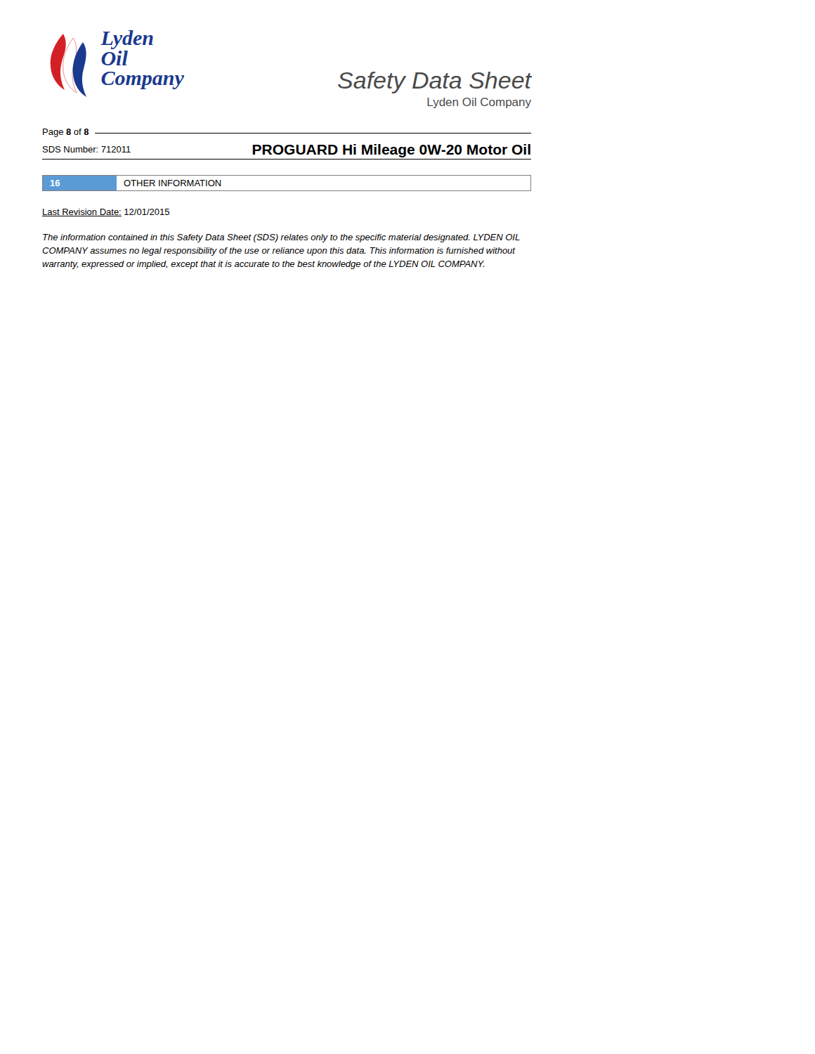Lyden
Oil
Company
Safety Data Sheet
Lyden Oil Company
Page 8 of 8
PROGUARD Hi Mileage 0W-20 Motor Oil
SDS Number: 712011
16
OTHER INFORMATION
Last Revision Date: 12/01/2015
The information contained in this Safety Data Sheet (SDS) relates only to the specific material designated. LYDEN OIL COMPANY assumes no legal responsibility of the use or reliance upon this data. This information is furnished without warranty, expressed or implied, except that it is accurate to the best knowledge of the LYDEN OIL COMPANY.